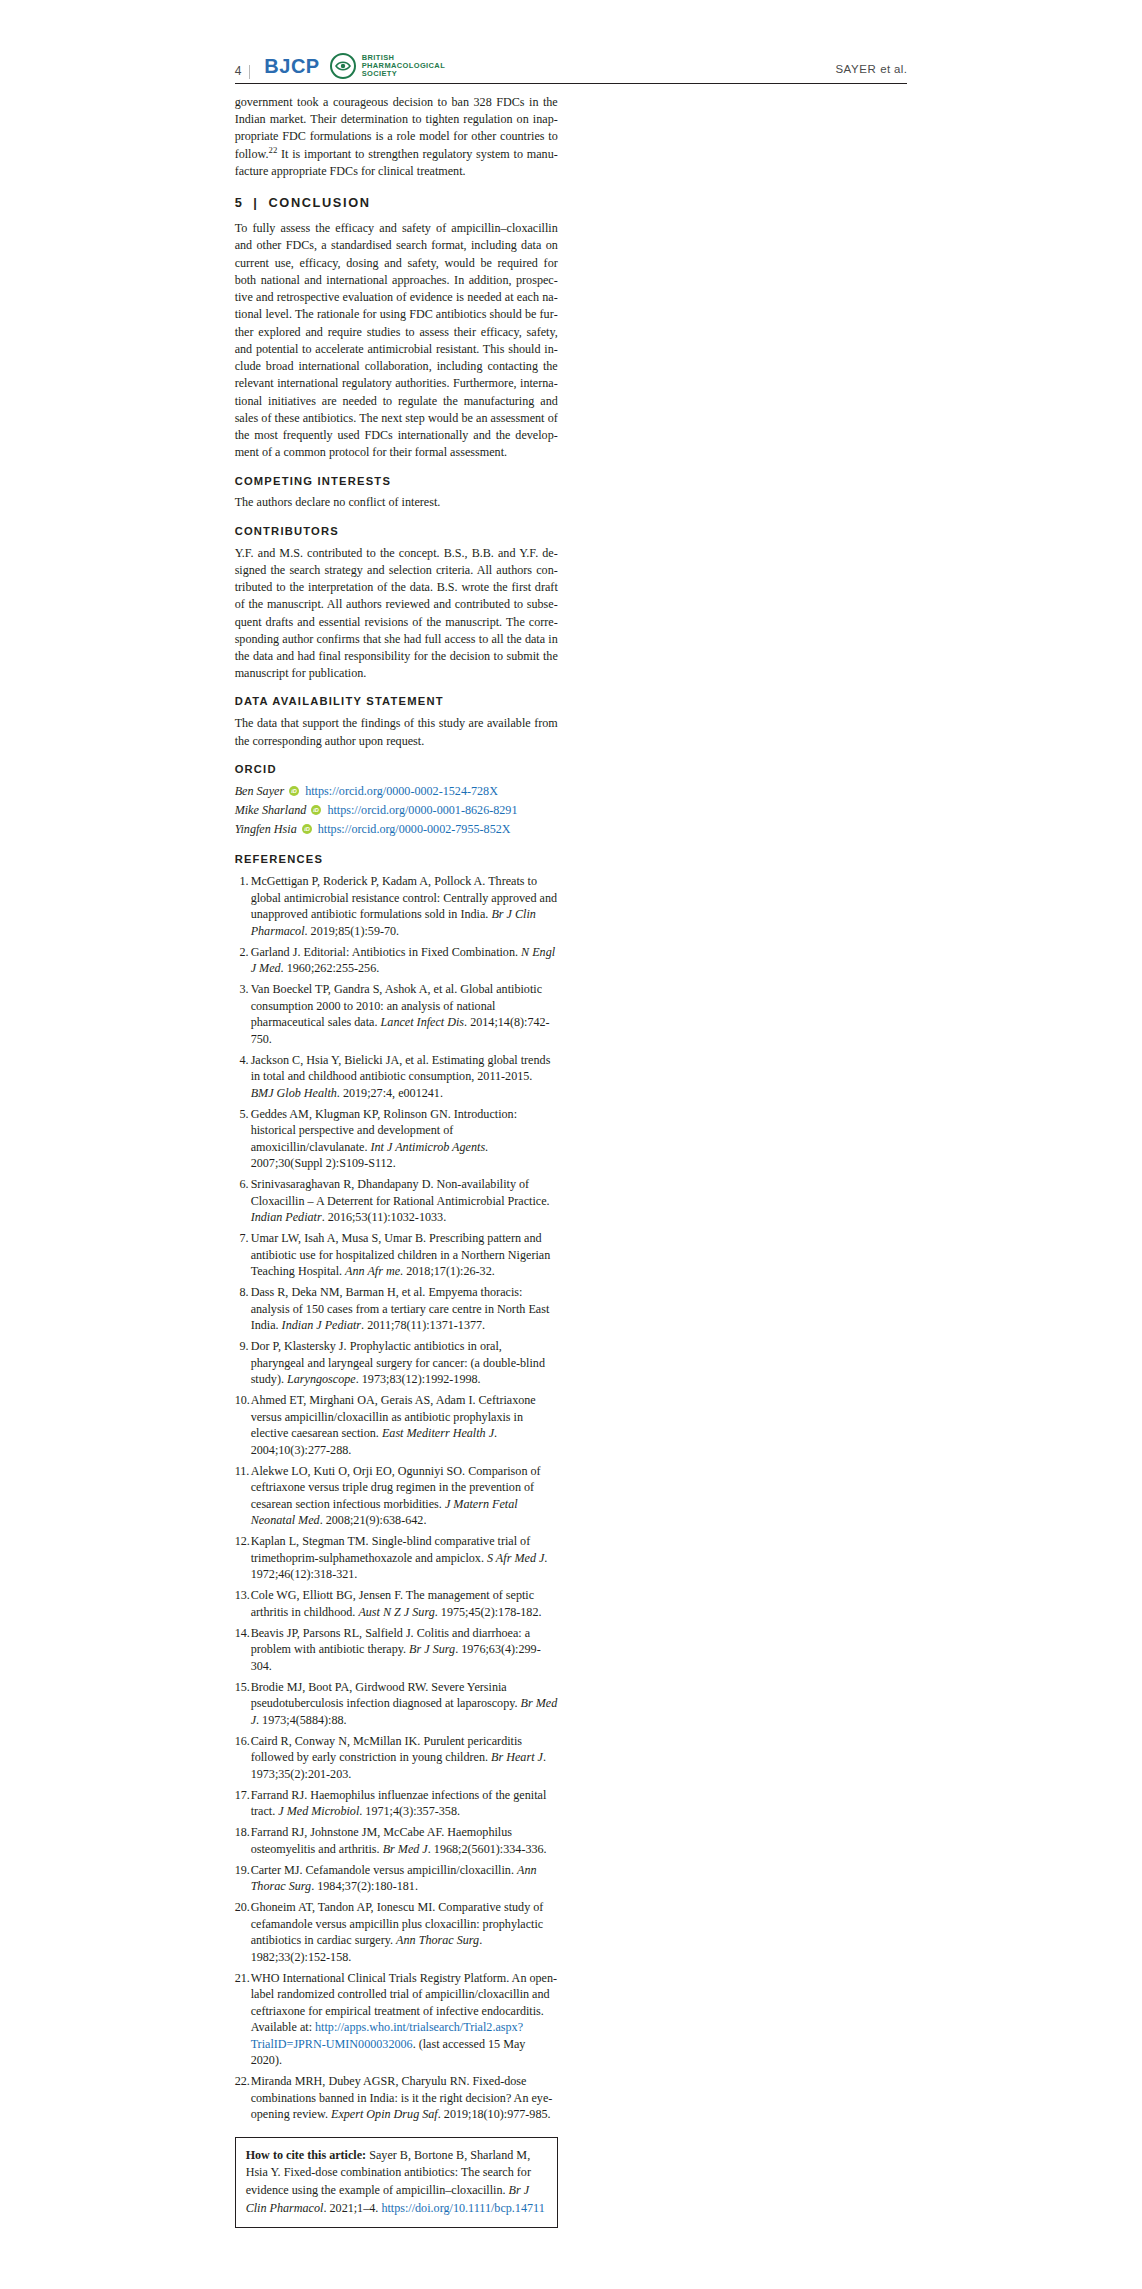4
BJCP
British
Pharmacological
Society
Sayer et al.
government took a courageous decision to ban 328 FDCs in the Indian market. Their determination to tighten regulation on inappropriate FDC formulations is a role model for other countries to follow.22 It is important to strengthen regulatory system to manufacture appropriate FDCs for clinical treatment.
5|CONCLUSION
To fully assess the efficacy and safety of ampicillin–cloxacillin and other FDCs, a standardised search format, including data on current use, efficacy, dosing and safety, would be required for both national and international approaches. In addition, prospective and retrospective evaluation of evidence is needed at each national level. The rationale for using FDC antibiotics should be further explored and require studies to assess their efficacy, safety, and potential to accelerate antimicrobial resistant. This should include broad international collaboration, including contacting the relevant international regulatory authorities. Furthermore, international initiatives are needed to regulate the manufacturing and sales of these antibiotics. The next step would be an assessment of the most frequently used FDCs internationally and the development of a common protocol for their formal assessment.
Competing interests
The authors declare no conflict of interest.
Contributors
Y.F. and M.S. contributed to the concept. B.S., B.B. and Y.F. designed the search strategy and selection criteria. All authors contributed to the interpretation of the data. B.S. wrote the first draft of the manuscript. All authors reviewed and contributed to subsequent drafts and essential revisions of the manuscript. The corresponding author confirms that she had full access to all the data in the data and had final responsibility for the decision to submit the manuscript for publication.
Data availability statement
The data that support the findings of this study are available from the corresponding author upon request.
ORCID
Ben Sayer iD https://orcid.org/0000-0002-1524-728X
Mike Sharland iD https://orcid.org/0000-0001-8626-8291
Yingfen Hsia iD https://orcid.org/0000-0002-7955-852X
References
McGettigan P, Roderick P, Kadam A, Pollock A. Threats to global antimicrobial resistance control: Centrally approved and unapproved antibiotic formulations sold in India. Br J Clin Pharmacol. 2019;85(1):59-70.
Garland J. Editorial: Antibiotics in Fixed Combination. N Engl J Med. 1960;262:255-256.
Van Boeckel TP, Gandra S, Ashok A, et al. Global antibiotic consumption 2000 to 2010: an analysis of national pharmaceutical sales data. Lancet Infect Dis. 2014;14(8):742-750.
Jackson C, Hsia Y, Bielicki JA, et al. Estimating global trends in total and childhood antibiotic consumption, 2011-2015. BMJ Glob Health. 2019;27:4, e001241.
Geddes AM, Klugman KP, Rolinson GN. Introduction: historical perspective and development of amoxicillin/clavulanate. Int J Antimicrob Agents. 2007;30(Suppl 2):S109-S112.
Srinivasaraghavan R, Dhandapany D. Non-availability of Cloxacillin – A Deterrent for Rational Antimicrobial Practice. Indian Pediatr. 2016;53(11):1032-1033.
Umar LW, Isah A, Musa S, Umar B. Prescribing pattern and antibiotic use for hospitalized children in a Northern Nigerian Teaching Hospital. Ann Afr me. 2018;17(1):26-32.
Dass R, Deka NM, Barman H, et al. Empyema thoracis: analysis of 150 cases from a tertiary care centre in North East India. Indian J Pediatr. 2011;78(11):1371-1377.
Dor P, Klastersky J. Prophylactic antibiotics in oral, pharyngeal and laryngeal surgery for cancer: (a double-blind study). Laryngoscope. 1973;83(12):1992-1998.
Ahmed ET, Mirghani OA, Gerais AS, Adam I. Ceftriaxone versus ampicillin/cloxacillin as antibiotic prophylaxis in elective caesarean section. East Mediterr Health J. 2004;10(3):277-288.
Alekwe LO, Kuti O, Orji EO, Ogunniyi SO. Comparison of ceftriaxone versus triple drug regimen in the prevention of cesarean section infectious morbidities. J Matern Fetal Neonatal Med. 2008;21(9):638-642.
Kaplan L, Stegman TM. Single-blind comparative trial of trimethoprim-sulphamethoxazole and ampiclox. S Afr Med J. 1972;46(12):318-321.
Cole WG, Elliott BG, Jensen F. The management of septic arthritis in childhood. Aust N Z J Surg. 1975;45(2):178-182.
Beavis JP, Parsons RL, Salfield J. Colitis and diarrhoea: a problem with antibiotic therapy. Br J Surg. 1976;63(4):299-304.
Brodie MJ, Boot PA, Girdwood RW. Severe Yersinia pseudotuberculosis infection diagnosed at laparoscopy. Br Med J. 1973;4(5884):88.
Caird R, Conway N, McMillan IK. Purulent pericarditis followed by early constriction in young children. Br Heart J. 1973;35(2):201-203.
Farrand RJ. Haemophilus influenzae infections of the genital tract. J Med Microbiol. 1971;4(3):357-358.
Farrand RJ, Johnstone JM, McCabe AF. Haemophilus osteomyelitis and arthritis. Br Med J. 1968;2(5601):334-336.
Carter MJ. Cefamandole versus ampicillin/cloxacillin. Ann Thorac Surg. 1984;37(2):180-181.
Ghoneim AT, Tandon AP, Ionescu MI. Comparative study of cefamandole versus ampicillin plus cloxacillin: prophylactic antibiotics in cardiac surgery. Ann Thorac Surg. 1982;33(2):152-158.
WHO International Clinical Trials Registry Platform. An open-label randomized controlled trial of ampicillin/cloxacillin and ceftriaxone for empirical treatment of infective endocarditis. Available at: http://apps.who.int/trialsearch/Trial2.aspx?TrialID=JPRN-UMIN000032006. (last accessed 15 May 2020).
Miranda MRH, Dubey AGSR, Charyulu RN. Fixed-dose combinations banned in India: is it the right decision? An eye-opening review. Expert Opin Drug Saf. 2019;18(10):977-985.
How to cite this article: Sayer B, Bortone B, Sharland M, Hsia Y. Fixed-dose combination antibiotics: The search for evidence using the example of ampicillin–cloxacillin. Br J Clin Pharmacol. 2021;1–4. https://doi.org/10.1111/bcp.14711